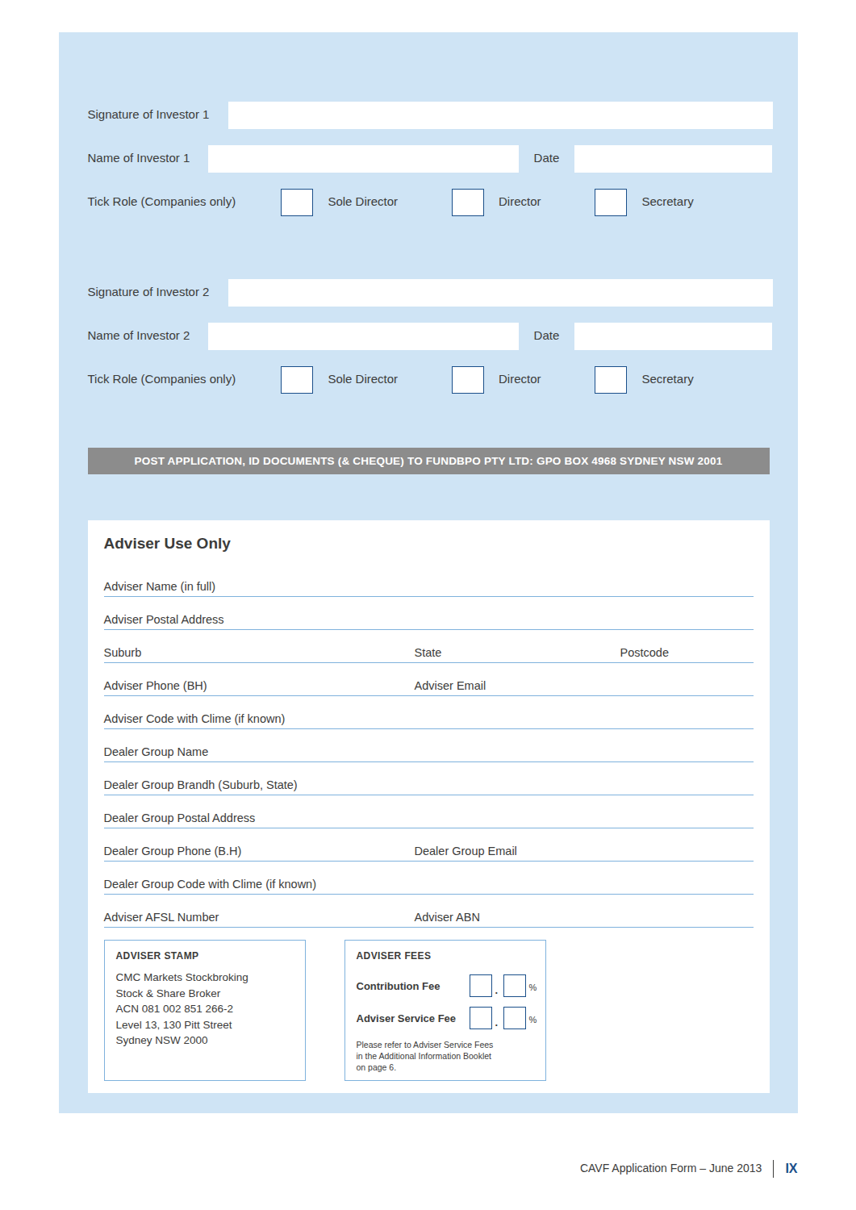Signature of Investor 1
Name of Investor 1 Date
Tick Role (Companies only) Sole Director Director Secretary
Signature of Investor 2
Name of Investor 2 Date
Tick Role (Companies only) Sole Director Director Secretary
POST APPLICATION, ID DOCUMENTS (& CHEQUE) TO FUNDBPO PTY LTD: GPO BOX 4968 SYDNEY NSW 2001
Adviser Use Only
Adviser Name (in full)
Adviser Postal Address
Suburb State Postcode
Adviser Phone (BH) Adviser Email
Adviser Code with Clime (if known)
Dealer Group Name
Dealer Group Brandh (Suburb, State)
Dealer Group Postal Address
Dealer Group Phone (B.H) Dealer Group Email
Dealer Group Code with Clime (if known)
Adviser AFSL Number Adviser ABN
ADVISER STAMP
CMC Markets Stockbroking
Stock & Share Broker
ACN 081 002 851 266-2
Level 13, 130 Pitt Street
Sydney NSW 2000
ADVISER FEES
Contribution Fee . %
Adviser Service Fee . %
Please refer to Adviser Service Fees
in the Additional Information Booklet
on page 6.
CAVF Application Form – June 2013 IX